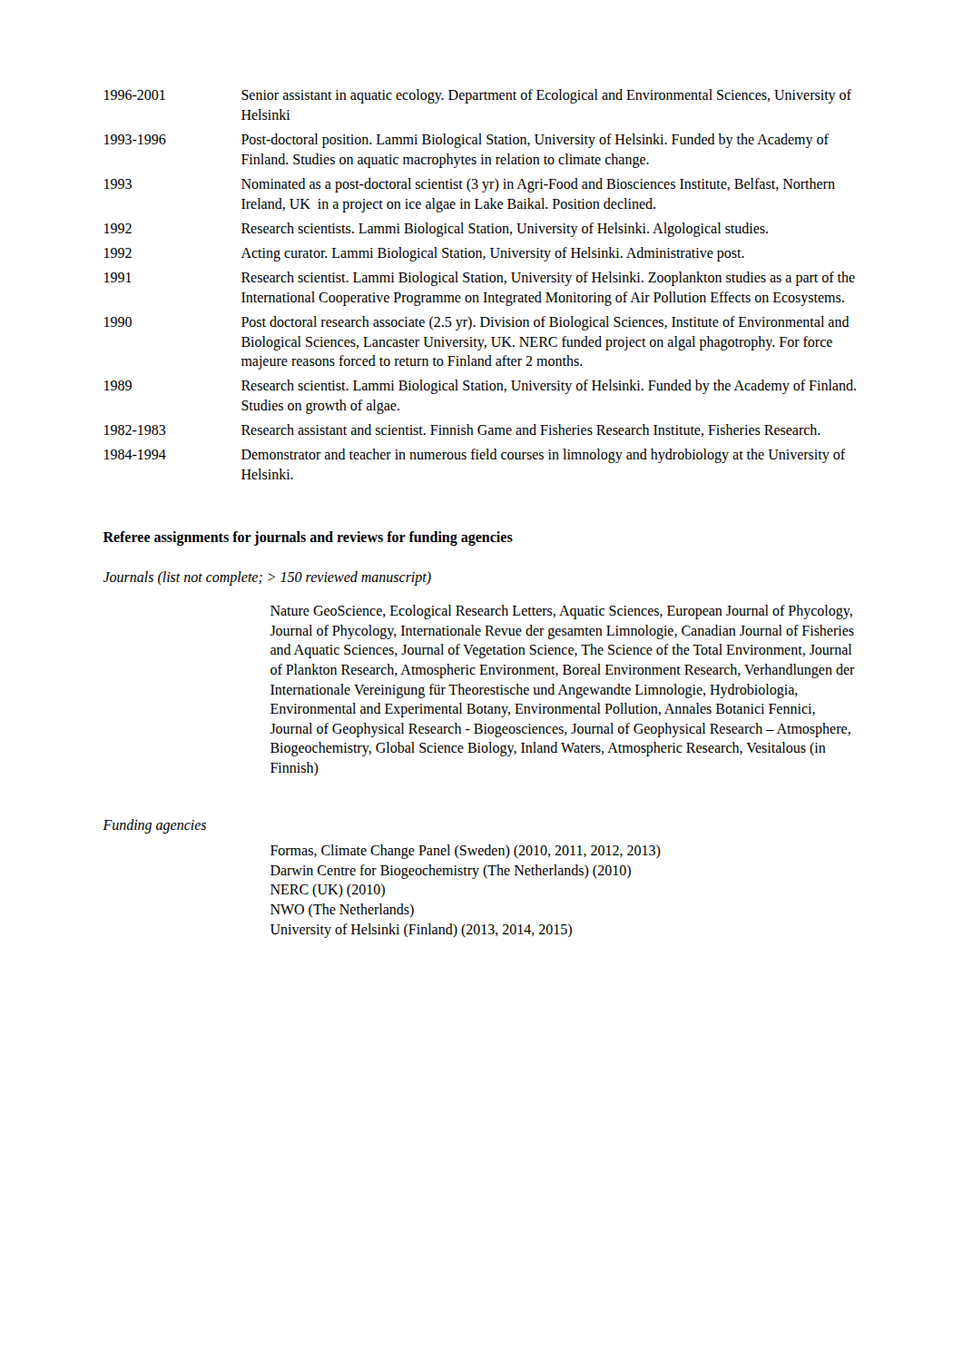| 1996-2001 | Senior assistant in aquatic ecology. Department of Ecological and Environmental Sciences, University of Helsinki |
| 1993-1996 | Post-doctoral position. Lammi Biological Station, University of Helsinki. Funded by the Academy of Finland. Studies on aquatic macrophytes in relation to climate change. |
| 1993 | Nominated as a post-doctoral scientist (3 yr) in Agri-Food and Biosciences Institute, Belfast, Northern Ireland, UK in a project on ice algae in Lake Baikal. Position declined. |
| 1992 | Research scientists. Lammi Biological Station, University of Helsinki. Algological studies. |
| 1992 | Acting curator. Lammi Biological Station, University of Helsinki. Administrative post. |
| 1991 | Research scientist. Lammi Biological Station, University of Helsinki. Zooplankton studies as a part of the International Cooperative Programme on Integrated Monitoring of Air Pollution Effects on Ecosystems. |
| 1990 | Post doctoral research associate (2.5 yr). Division of Biological Sciences, Institute of Environmental and Biological Sciences, Lancaster University, UK. NERC funded project on algal phagotrophy. For force majeure reasons forced to return to Finland after 2 months. |
| 1989 | Research scientist. Lammi Biological Station, University of Helsinki. Funded by the Academy of Finland. Studies on growth of algae. |
| 1982-1983 | Research assistant and scientist. Finnish Game and Fisheries Research Institute, Fisheries Research. |
| 1984-1994 | Demonstrator and teacher in numerous field courses in limnology and hydrobiology at the University of Helsinki. |
Referee assignments for journals and reviews for funding agencies
Journals (list not complete; > 150 reviewed manuscript)
Nature GeoScience, Ecological Research Letters, Aquatic Sciences, European Journal of Phycology, Journal of Phycology, Internationale Revue der gesamten Limnologie, Canadian Journal of Fisheries and Aquatic Sciences, Journal of Vegetation Science, The Science of the Total Environment, Journal of Plankton Research, Atmospheric Environment, Boreal Environment Research, Verhandlungen der Internationale Vereinigung für Theorestische und Angewandte Limnologie, Hydrobiologia, Environmental and Experimental Botany, Environmental Pollution, Annales Botanici Fennici, Journal of Geophysical Research - Biogeosciences, Journal of Geophysical Research – Atmosphere, Biogeochemistry, Global Science Biology, Inland Waters, Atmospheric Research, Vesitalous (in Finnish)
Funding agencies
Formas, Climate Change Panel (Sweden) (2010, 2011, 2012, 2013)
Darwin Centre for Biogeochemistry (The Netherlands) (2010)
NERC (UK) (2010)
NWO (The Netherlands)
University of Helsinki (Finland) (2013, 2014, 2015)